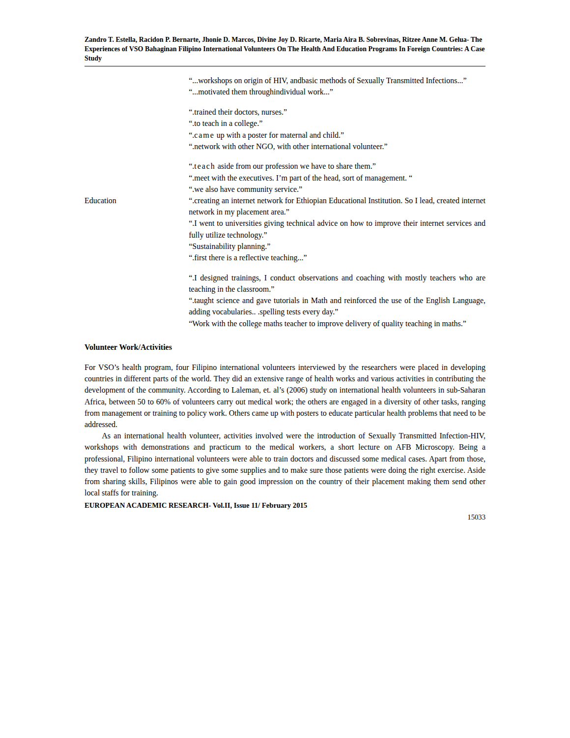Zandro T. Estella, Racidon P. Bernarte, Jhonie D. Marcos, Divine Joy D. Ricarte, Maria Aira B. Sobrevinas, Ritzee Anne M. Gelua- The Experiences of VSO Bahaginan Filipino International Volunteers On The Health And Education Programs In Foreign Countries: A Case Study
| | “...workshops on origin of HIV, andbasic methods of Sexually Transmitted Infections...” “...motivated them throughindividual work...” “.trained their doctors, nurses.” “.to teach in a college.” “. came up with a poster for maternal and child.” “.network with other NGO, with other international volunteer.” “. teach aside from our profession we have to share them.” “.meet with the executives. I’m part of the head, sort of management. “ “.we also have community service.” |
| Education | “.creating an internet network for Ethiopian Educational Institution. So I lead, created internet network in my placement area.” “.I went to universities giving technical advice on how to improve their internet services and fully utilize technology.” “Sustainability planning.” “.first there is a reflective teaching...” “.I designed trainings, I conduct observations and coaching with mostly teachers who are teaching in the classroom.” “.taught science and gave tutorials in Math and reinforced the use of the English Language, adding vocabularies.. .spelling tests every day.” “Work with the college maths teacher to improve delivery of quality teaching in maths.” |
Volunteer Work/Activities
For VSO’s health program, four Filipino international volunteers interviewed by the researchers were placed in developing countries in different parts of the world. They did an extensive range of health works and various activities in contributing the development of the community. According to Laleman, et. al’s (2006) study on international health volunteers in sub-Saharan Africa, between 50 to 60% of volunteers carry out medical work; the others are engaged in a diversity of other tasks, ranging from management or training to policy work. Others came up with posters to educate particular health problems that need to be addressed.
As an international health volunteer, activities involved were the introduction of Sexually Transmitted Infection-HIV, workshops with demonstrations and practicum to the medical workers, a short lecture on AFB Microscopy. Being a professional, Filipino international volunteers were able to train doctors and discussed some medical cases. Apart from those, they travel to follow some patients to give some supplies and to make sure those patients were doing the right exercise. Aside from sharing skills, Filipinos were able to gain good impression on the country of their placement making them send other local staffs for training.
EUROPEAN ACADEMIC RESEARCH- Vol.II, Issue 11/ February 2015
15033